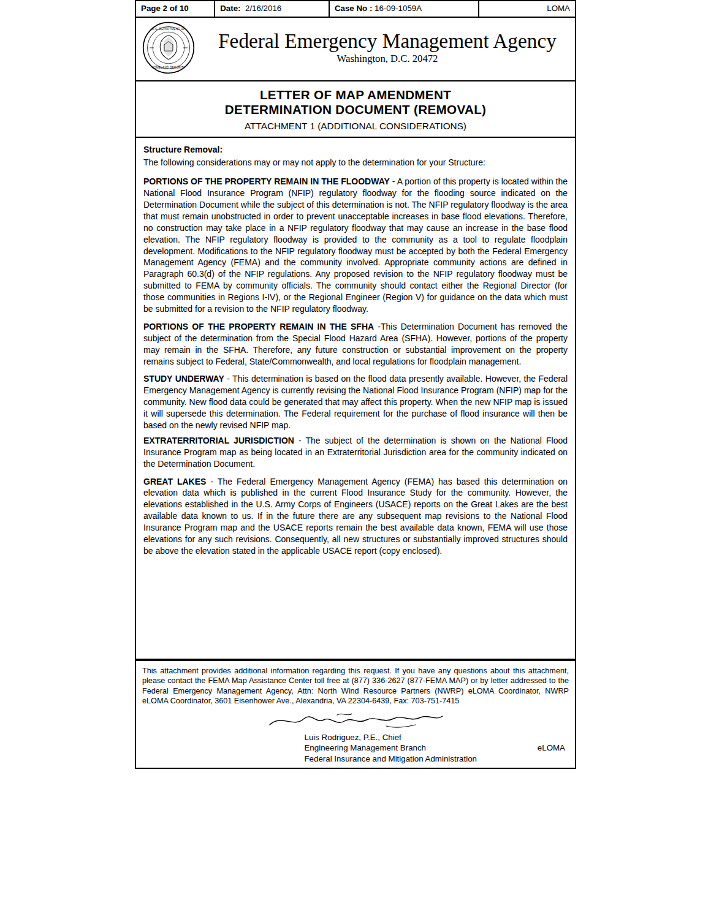| Page 2 of 10 | Date: 2/16/2016 | Case No : 16-09-1059A | LOMA |
U.S. DEPARTMENT OF HOMELAND SECURITY
Federal Emergency Management Agency
Washington, D.C. 20472
LETTER OF MAP AMENDMENT
DETERMINATION DOCUMENT (REMOVAL)
ATTACHMENT 1 (ADDITIONAL CONSIDERATIONS)
Structure Removal:
The following considerations may or may not apply to the determination for your Structure:
PORTIONS OF THE PROPERTY REMAIN IN THE FLOODWAY - A portion of this property is located within the National Flood Insurance Program (NFIP) regulatory floodway for the flooding source indicated on the Determination Document while the subject of this determination is not. The NFIP regulatory floodway is the area that must remain unobstructed in order to prevent unacceptable increases in base flood elevations. Therefore, no construction may take place in a NFIP regulatory floodway that may cause an increase in the base flood elevation. The NFIP regulatory floodway is provided to the community as a tool to regulate floodplain development. Modifications to the NFIP regulatory floodway must be accepted by both the Federal Emergency Management Agency (FEMA) and the community involved. Appropriate community actions are defined in Paragraph 60.3(d) of the NFIP regulations. Any proposed revision to the NFIP regulatory floodway must be submitted to FEMA by community officials. The community should contact either the Regional Director (for those communities in Regions I-IV), or the Regional Engineer (Region V) for guidance on the data which must be submitted for a revision to the NFIP regulatory floodway.
PORTIONS OF THE PROPERTY REMAIN IN THE SFHA -This Determination Document has removed the subject of the determination from the Special Flood Hazard Area (SFHA). However, portions of the property may remain in the SFHA. Therefore, any future construction or substantial improvement on the property remains subject to Federal, State/Commonwealth, and local regulations for floodplain management.
STUDY UNDERWAY - This determination is based on the flood data presently available. However, the Federal Emergency Management Agency is currently revising the National Flood Insurance Program (NFIP) map for the community. New flood data could be generated that may affect this property. When the new NFIP map is issued it will supersede this determination. The Federal requirement for the purchase of flood insurance will then be based on the newly revised NFIP map.
EXTRATERRITORIAL JURISDICTION - The subject of the determination is shown on the National Flood Insurance Program map as being located in an Extraterritorial Jurisdiction area for the community indicated on the Determination Document.
GREAT LAKES - The Federal Emergency Management Agency (FEMA) has based this determination on elevation data which is published in the current Flood Insurance Study for the community. However, the elevations established in the U.S. Army Corps of Engineers (USACE) reports on the Great Lakes are the best available data known to us. If in the future there are any subsequent map revisions to the National Flood Insurance Program map and the USACE reports remain the best available data known, FEMA will use those elevations for any such revisions. Consequently, all new structures or substantially improved structures should be above the elevation stated in the applicable USACE report (copy enclosed).
This attachment provides additional information regarding this request. If you have any questions about this attachment, please contact the FEMA Map Assistance Center toll free at (877) 336-2627 (877-FEMA MAP) or by letter addressed to the Federal Emergency Management Agency, Attn: North Wind Resource Partners (NWRP) eLOMA Coordinator, NWRP eLOMA Coordinator, 3601 Eisenhower Ave., Alexandria, VA 22304-6439, Fax: 703-751-7415
Luis Rodriguez, P.E., Chief
Engineering Management Branch
Federal Insurance and Mitigation Administration
eLOMA